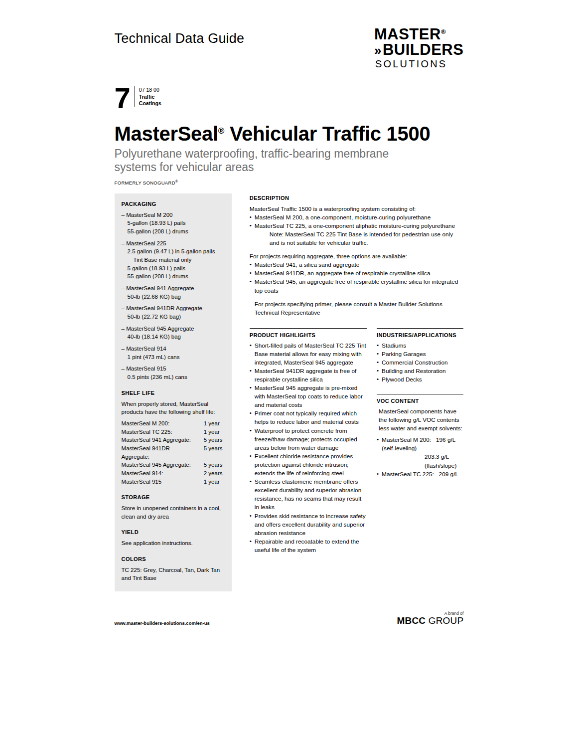Technical Data Guide
MASTER®
»BUILDERS
SOLUTIONS
7
07 18 00
Traffic
Coatings
MasterSeal® Vehicular Traffic 1500
Polyurethane waterproofing, traffic-bearing membrane
systems for vehicular areas
FORMERLY SONOGUARD®
Packaging
– MasterSeal M 200 5-gallon (18.93 L) pails 55-gallon (208 L) drums
– MasterSeal 225 2.5 gallon (9.47 L) in 5-gallon pails Tint Base material only 5 gallon (18.93 L) pails 55-gallon (208 L) drums
– MasterSeal 941 Aggregate 50-lb (22.68 KG) bag
– MasterSeal 941DR Aggregate 50-lb (22.72 KG bag)
– MasterSeal 945 Aggregate 40-lb (18.14 KG) bag
– MasterSeal 914 1 pint (473 mL) cans
– MasterSeal 915 0.5 pints (236 mL) cans
Shelf Life
When properly stored, MasterSeal products have the following shelf life:
MasterSeal M 200: 1 year
MasterSeal TC 225: 1 year
MasterSeal 941 Aggregate: 5 years
MasterSeal 941DR Aggregate: 5 years
MasterSeal 945 Aggregate: 5 years
MasterSeal 914: 2 years
MasterSeal 9151 year
Storage
Store in unopened containers in a cool, clean and dry area
Yield
See application instructions.
Colors
TC 225: Grey, Charcoal, Tan, Dark Tan and Tint Base
Description
MasterSeal Traffic 1500 is a waterproofing system consisting of:
MasterSeal M 200, a one-component, moisture-curing polyurethane
MasterSeal TC 225, a one-component aliphatic moisture-curing polyurethane Note: MasterSeal TC 225 Tint Base is intended for pedestrian use only and is not suitable for vehicular traffic.
For projects requiring aggregate, three options are available:
MasterSeal 941, a silica sand aggregate
MasterSeal 941DR, an aggregate free of respirable crystalline silica
MasterSeal 945, an aggregate free of respirable crystalline silica for integrated top coats
For projects specifying primer, please consult a Master Builder Solutions Technical Representative
Product Highlights
Short-filled pails of MasterSeal TC 225 Tint Base material allows for easy mixing with integrated, MasterSeal 945 aggregate
MasterSeal 941DR aggregate is free of respirable crystalline silica
MasterSeal 945 aggregate is pre-mixed with MasterSeal top coats to reduce labor and material costs
Primer coat not typically required which helps to reduce labor and material costs
Waterproof to protect concrete from freeze/thaw damage; protects occupied areas below from water damage
Excellent chloride resistance provides protection against chloride intrusion; extends the life of reinforcing steel
Seamless elastomeric membrane offers excellent durability and superior abrasion resistance, has no seams that may result in leaks
Provides skid resistance to increase safety and offers excellent durability and superior abrasion resistance
Repairable and recoatable to extend the useful life of the system
Industries/Applications
Stadiums
Parking Garages
Commercial Construction
Building and Restoration
Plywood Decks
VOC Content
MasterSeal components have the following g/L VOC contents less water and exempt solvents:
MasterSeal M 200: 196 g/L (self-leveling) 203.3 g/L (flash/slope)
MasterSeal TC 225: 209 g/L
www.master-builders-solutions.com/en-us
A brand of
MBCC GROUP